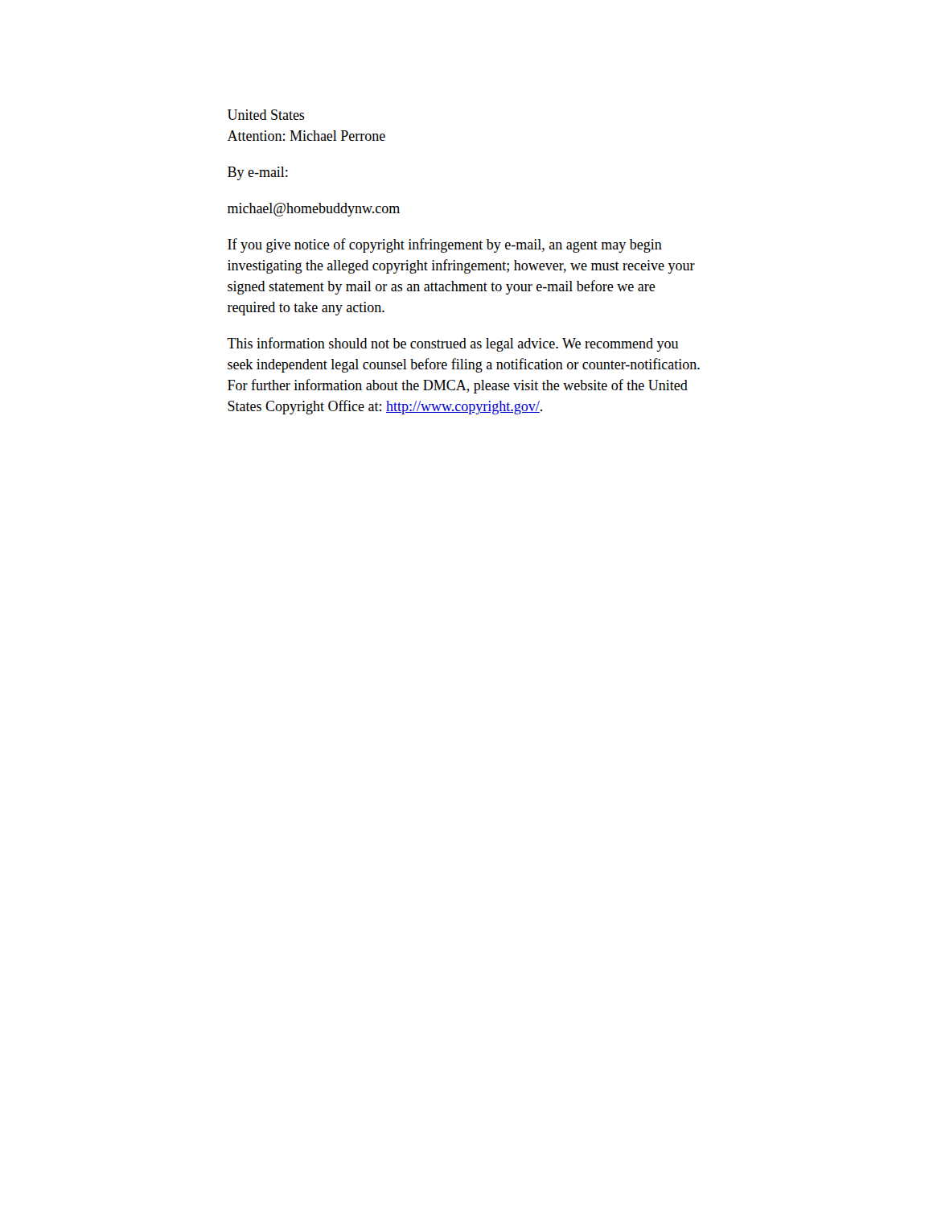United States
Attention: Michael Perrone
By e-mail:
michael@homebuddynw.com
If you give notice of copyright infringement by e-mail, an agent may begin investigating the alleged copyright infringement; however, we must receive your signed statement by mail or as an attachment to your e-mail before we are required to take any action.
This information should not be construed as legal advice. We recommend you seek independent legal counsel before filing a notification or counter-notification. For further information about the DMCA, please visit the website of the United States Copyright Office at: http://www.copyright.gov/.